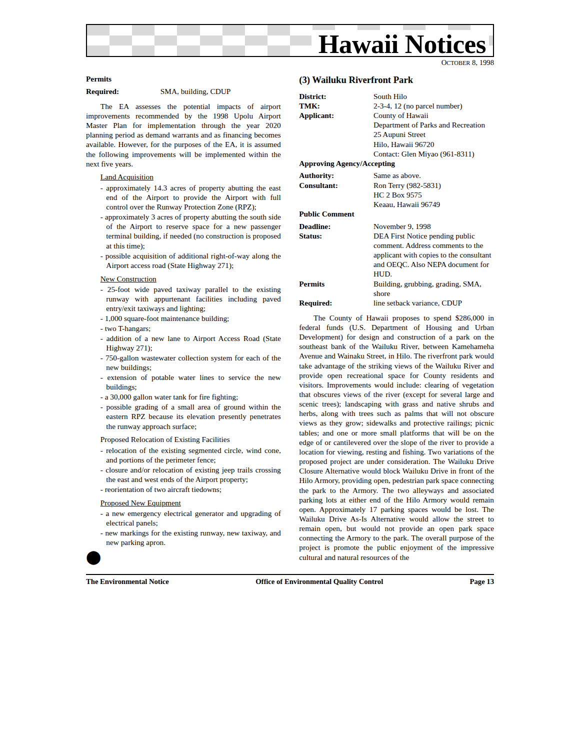Hawaii Notices
OCTOBER 8, 1998
Permits
Required: SMA, building, CDUP
The EA assesses the potential impacts of airport improvements recommended by the 1998 Upolu Airport Master Plan for implementation through the year 2020 planning period as demand warrants and as financing becomes available. However, for the purposes of the EA, it is assumed the following improvements will be implemented within the next five years.
Land Acquisition
approximately 14.3 acres of property abutting the east end of the Airport to provide the Airport with full control over the Runway Protection Zone (RPZ);
approximately 3 acres of property abutting the south side of the Airport to reserve space for a new passenger terminal building, if needed (no construction is proposed at this time);
possible acquisition of additional right-of-way along the Airport access road (State Highway 271);
New Construction
25-foot wide paved taxiway parallel to the existing runway with appurtenant facilities including paved entry/exit taxiways and lighting;
1,000 square-foot maintenance building;
two T-hangars;
addition of a new lane to Airport Access Road (State Highway 271);
750-gallon wastewater collection system for each of the new buildings;
extension of potable water lines to service the new buildings;
a 30,000 gallon water tank for fire fighting;
possible grading of a small area of ground within the eastern RPZ because its elevation presently penetrates the runway approach surface;
Proposed Relocation of Existing Facilities
relocation of the existing segmented circle, wind cone, and portions of the perimeter fence;
closure and/or relocation of existing jeep trails crossing the east and west ends of the Airport property;
reorientation of two aircraft tiedowns;
Proposed New Equipment
a new emergency electrical generator and upgrading of electrical panels;
new markings for the existing runway, new taxiway, and new parking apron.
⬤
(3) Wailuku Riverfront Park
District: South Hilo
TMK: 2-3-4, 12 (no parcel number)
Applicant: County of Hawaii
Department of Parks and Recreation
25 Aupuni Street
Hilo, Hawaii 96720
Contact: Glen Miyao (961-8311)
Approving Agency/Accepting
Authority: Same as above.
Consultant: Ron Terry (982-5831)
HC 2 Box 9575
Keaau, Hawaii 96749
Public Comment
Deadline: November 9, 1998
Status: DEA First Notice pending public comment. Address comments to the applicant with copies to the consultant and OEQC. Also NEPA document for HUD.
Permits Building, grubbing, grading, SMA, shore
Required: line setback variance, CDUP
The County of Hawaii proposes to spend $286,000 in federal funds (U.S. Department of Housing and Urban Development) for design and construction of a park on the southeast bank of the Wailuku River, between Kamehameha Avenue and Wainaku Street, in Hilo. The riverfront park would take advantage of the striking views of the Wailuku River and provide open recreational space for County residents and visitors. Improvements would include: clearing of vegetation that obscures views of the river (except for several large and scenic trees); landscaping with grass and native shrubs and herbs, along with trees such as palms that will not obscure views as they grow; sidewalks and protective railings; picnic tables; and one or more small platforms that will be on the edge of or cantilevered over the slope of the river to provide a location for viewing, resting and fishing. Two variations of the proposed project are under consideration. The Wailuku Drive Closure Alternative would block Wailuku Drive in front of the Hilo Armory, providing open, pedestrian park space connecting the park to the Armory. The two alleyways and associated parking lots at either end of the Hilo Armory would remain open. Approximately 17 parking spaces would be lost. The Wailuku Drive As-Is Alternative would allow the street to remain open, but would not provide an open park space connecting the Armory to the park. The overall purpose of the project is promote the public enjoyment of the impressive cultural and natural resources of the
The Environmental Notice Office of Environmental Quality Control Page 13